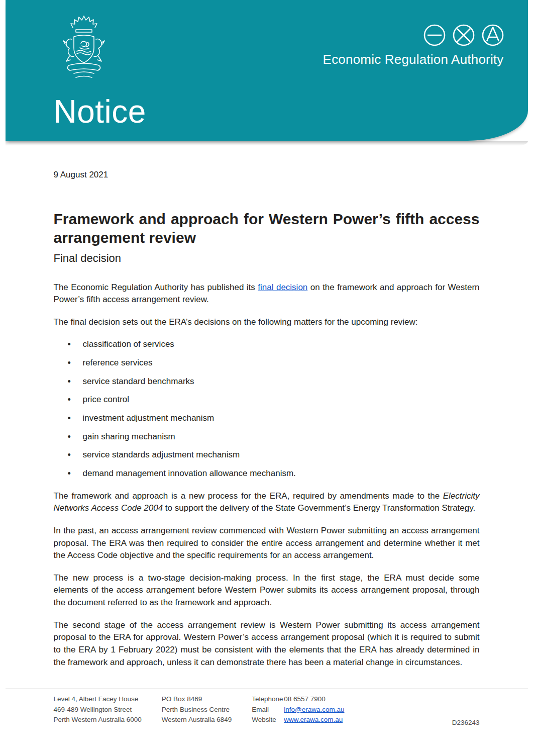Economic Regulation Authority
Notice
9 August 2021
Framework and approach for Western Power’s fifth access arrangement review
Final decision
The Economic Regulation Authority has published its final decision on the framework and approach for Western Power’s fifth access arrangement review.
The final decision sets out the ERA’s decisions on the following matters for the upcoming review:
classification of services
reference services
service standard benchmarks
price control
investment adjustment mechanism
gain sharing mechanism
service standards adjustment mechanism
demand management innovation allowance mechanism.
The framework and approach is a new process for the ERA, required by amendments made to the Electricity Networks Access Code 2004 to support the delivery of the State Government’s Energy Transformation Strategy.
In the past, an access arrangement review commenced with Western Power submitting an access arrangement proposal. The ERA was then required to consider the entire access arrangement and determine whether it met the Access Code objective and the specific requirements for an access arrangement.
The new process is a two-stage decision-making process. In the first stage, the ERA must decide some elements of the access arrangement before Western Power submits its access arrangement proposal, through the document referred to as the framework and approach.
The second stage of the access arrangement review is Western Power submitting its access arrangement proposal to the ERA for approval. Western Power’s access arrangement proposal (which it is required to submit to the ERA by 1 February 2022) must be consistent with the elements that the ERA has already determined in the framework and approach, unless it can demonstrate there has been a material change in circumstances.
Level 4, Albert Facey House
469-489 Wellington Street
Perth Western Australia 6000
PO Box 8469
Perth Business Centre
Western Australia 6849
Telephone08 6557 7900
Email info@erawa.com.au
Website www.erawa.com.au
D236243